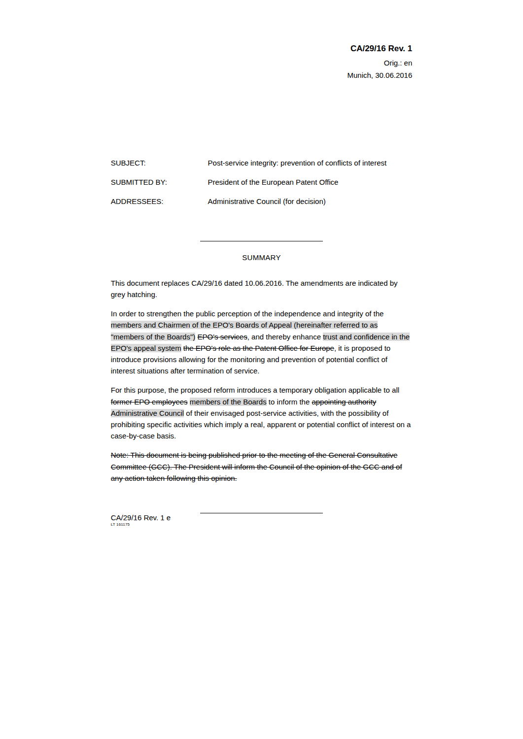CA/29/16 Rev. 1
Orig.: en
Munich, 30.06.2016
| SUBJECT: | Post-service integrity: prevention of conflicts of interest |
| SUBMITTED BY: | President of the European Patent Office |
| ADDRESSEES: | Administrative Council (for decision) |
SUMMARY
This document replaces CA/29/16 dated 10.06.2016. The amendments are indicated by grey hatching.
In order to strengthen the public perception of the independence and integrity of the members and Chairmen of the EPO's Boards of Appeal (hereinafter referred to as "members of the Boards") EPO's services, and thereby enhance trust and confidence in the EPO's appeal system the EPO's role as the Patent Office for Europe, it is proposed to introduce provisions allowing for the monitoring and prevention of potential conflict of interest situations after termination of service.
For this purpose, the proposed reform introduces a temporary obligation applicable to all former EPO employees members of the Boards to inform the appointing authority Administrative Council of their envisaged post-service activities, with the possibility of prohibiting specific activities which imply a real, apparent or potential conflict of interest on a case-by-case basis.
Note: This document is being published prior to the meeting of the General Consultative Committee (GCC). The President will inform the Council of the opinion of the GCC and of any action taken following this opinion.
CA/29/16 Rev. 1 e
LT 161175